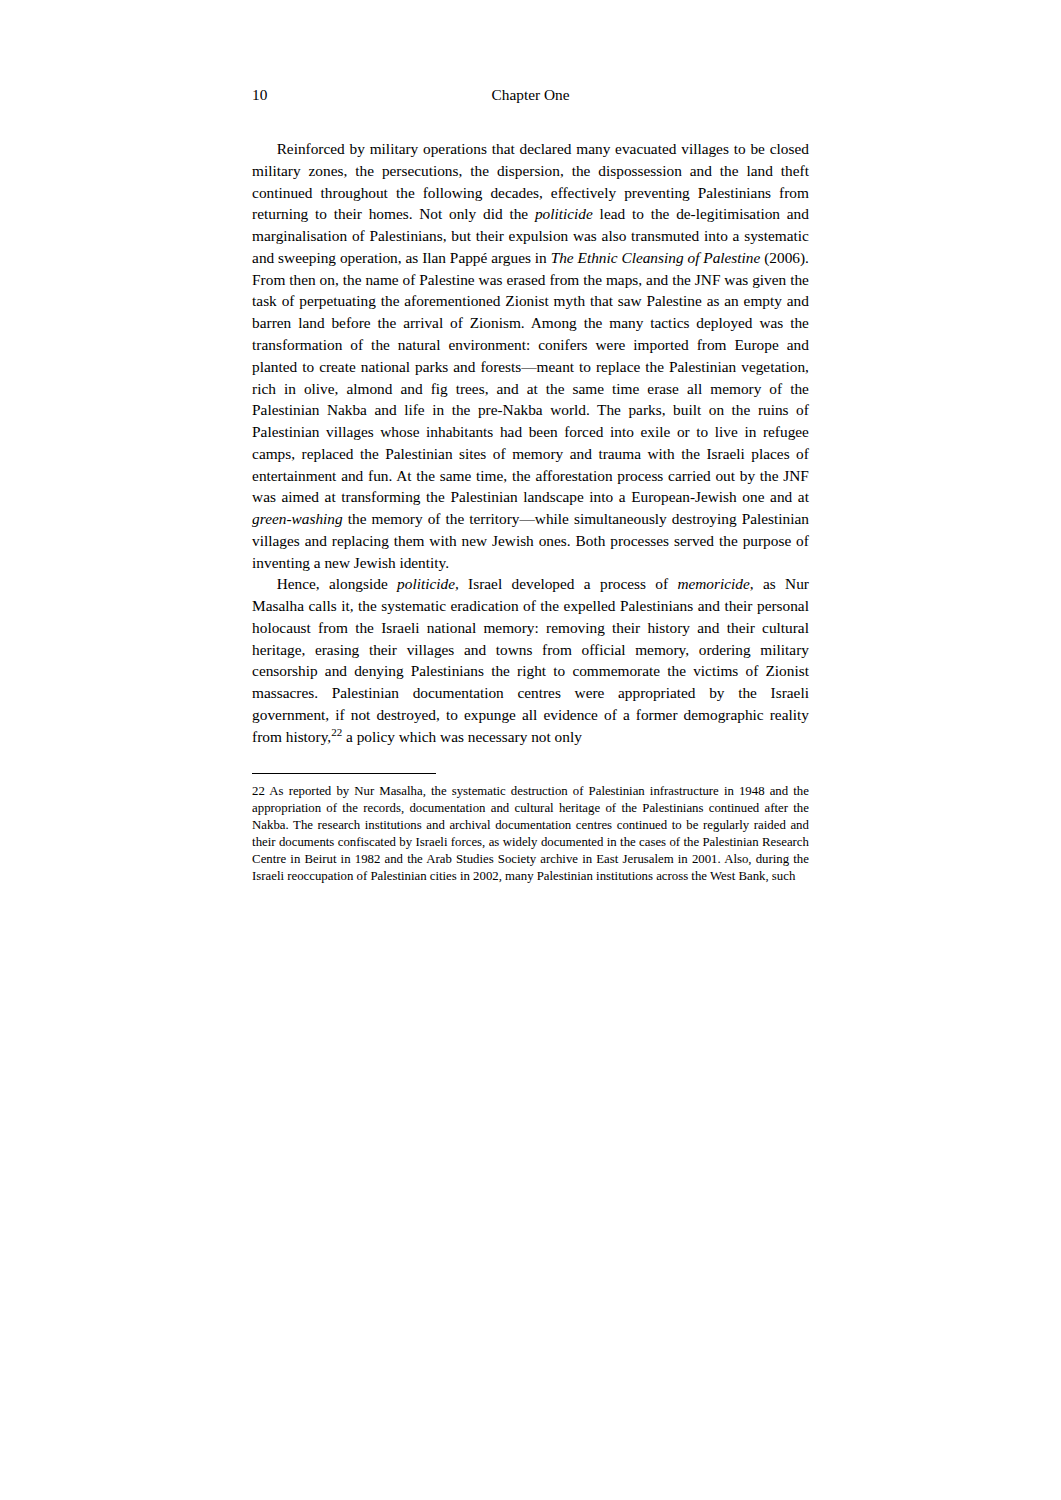10 Chapter One
Reinforced by military operations that declared many evacuated villages to be closed military zones, the persecutions, the dispersion, the dispossession and the land theft continued throughout the following decades, effectively preventing Palestinians from returning to their homes. Not only did the politicide lead to the de-legitimisation and marginalisation of Palestinians, but their expulsion was also transmuted into a systematic and sweeping operation, as Ilan Pappé argues in The Ethnic Cleansing of Palestine (2006). From then on, the name of Palestine was erased from the maps, and the JNF was given the task of perpetuating the aforementioned Zionist myth that saw Palestine as an empty and barren land before the arrival of Zionism. Among the many tactics deployed was the transformation of the natural environment: conifers were imported from Europe and planted to create national parks and forests—meant to replace the Palestinian vegetation, rich in olive, almond and fig trees, and at the same time erase all memory of the Palestinian Nakba and life in the pre-Nakba world. The parks, built on the ruins of Palestinian villages whose inhabitants had been forced into exile or to live in refugee camps, replaced the Palestinian sites of memory and trauma with the Israeli places of entertainment and fun. At the same time, the afforestation process carried out by the JNF was aimed at transforming the Palestinian landscape into a European-Jewish one and at green-washing the memory of the territory—while simultaneously destroying Palestinian villages and replacing them with new Jewish ones. Both processes served the purpose of inventing a new Jewish identity.
Hence, alongside politicide, Israel developed a process of memoricide, as Nur Masalha calls it, the systematic eradication of the expelled Palestinians and their personal holocaust from the Israeli national memory: removing their history and their cultural heritage, erasing their villages and towns from official memory, ordering military censorship and denying Palestinians the right to commemorate the victims of Zionist massacres. Palestinian documentation centres were appropriated by the Israeli government, if not destroyed, to expunge all evidence of a former demographic reality from history,22 a policy which was necessary not only
22 As reported by Nur Masalha, the systematic destruction of Palestinian infrastructure in 1948 and the appropriation of the records, documentation and cultural heritage of the Palestinians continued after the Nakba. The research institutions and archival documentation centres continued to be regularly raided and their documents confiscated by Israeli forces, as widely documented in the cases of the Palestinian Research Centre in Beirut in 1982 and the Arab Studies Society archive in East Jerusalem in 2001. Also, during the Israeli reoccupation of Palestinian cities in 2002, many Palestinian institutions across the West Bank, such